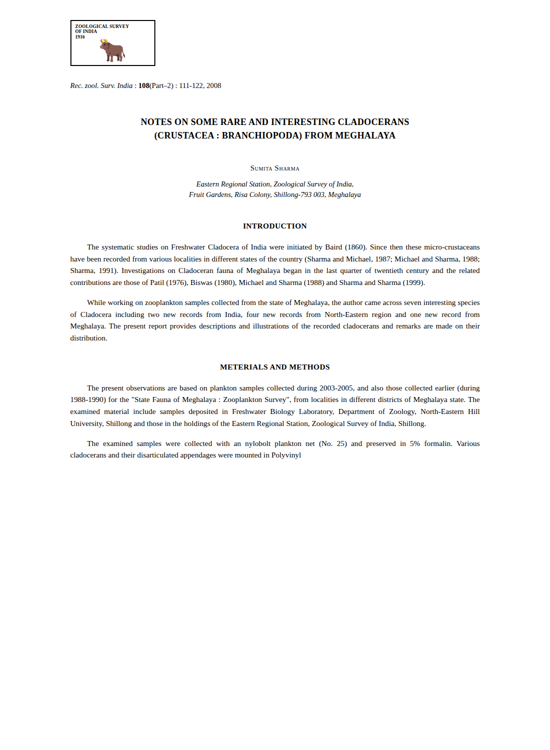ZOOLOGICAL SURVEY
OF INDIA
1916
🐂
Rec. zool. Surv. India : 108(Part–2) : 111-122, 2008
NOTES ON SOME RARE AND INTERESTING CLADOCERANS
(CRUSTACEA : BRANCHIOPODA) FROM MEGHALAYA
Sumita Sharma
Eastern Regional Station, Zoological Survey of India,
Fruit Gardens, Risa Colony, Shillong-793 003, Meghalaya
INTRODUCTION
The systematic studies on Freshwater Cladocera of India were initiated by Baird (1860). Since then these micro-crustaceans have been recorded from various localities in different states of the country (Sharma and Michael, 1987; Michael and Sharma, 1988; Sharma, 1991). Investigations on Cladoceran fauna of Meghalaya began in the last quarter of twentieth century and the related contributions are those of Patil (1976), Biswas (1980), Michael and Sharma (1988) and Sharma and Sharma (1999).
While working on zooplankton samples collected from the state of Meghalaya, the author came across seven interesting species of Cladocera including two new records from India, four new records from North-Eastern region and one new record from Meghalaya. The present report provides descriptions and illustrations of the recorded cladocerans and remarks are made on their distribution.
METERIALS AND METHODS
The present observations are based on plankton samples collected during 2003-2005, and also those collected earlier (during 1988-1990) for the "State Fauna of Meghalaya : Zooplankton Survey", from localities in different districts of Meghalaya state. The examined material include samples deposited in Freshwater Biology Laboratory, Department of Zoology, North-Eastern Hill University, Shillong and those in the holdings of the Eastern Regional Station, Zoological Survey of India, Shillong.
The examined samples were collected with an nylobolt plankton net (No. 25) and preserved in 5% formalin. Various cladocerans and their disarticulated appendages were mounted in Polyvinyl